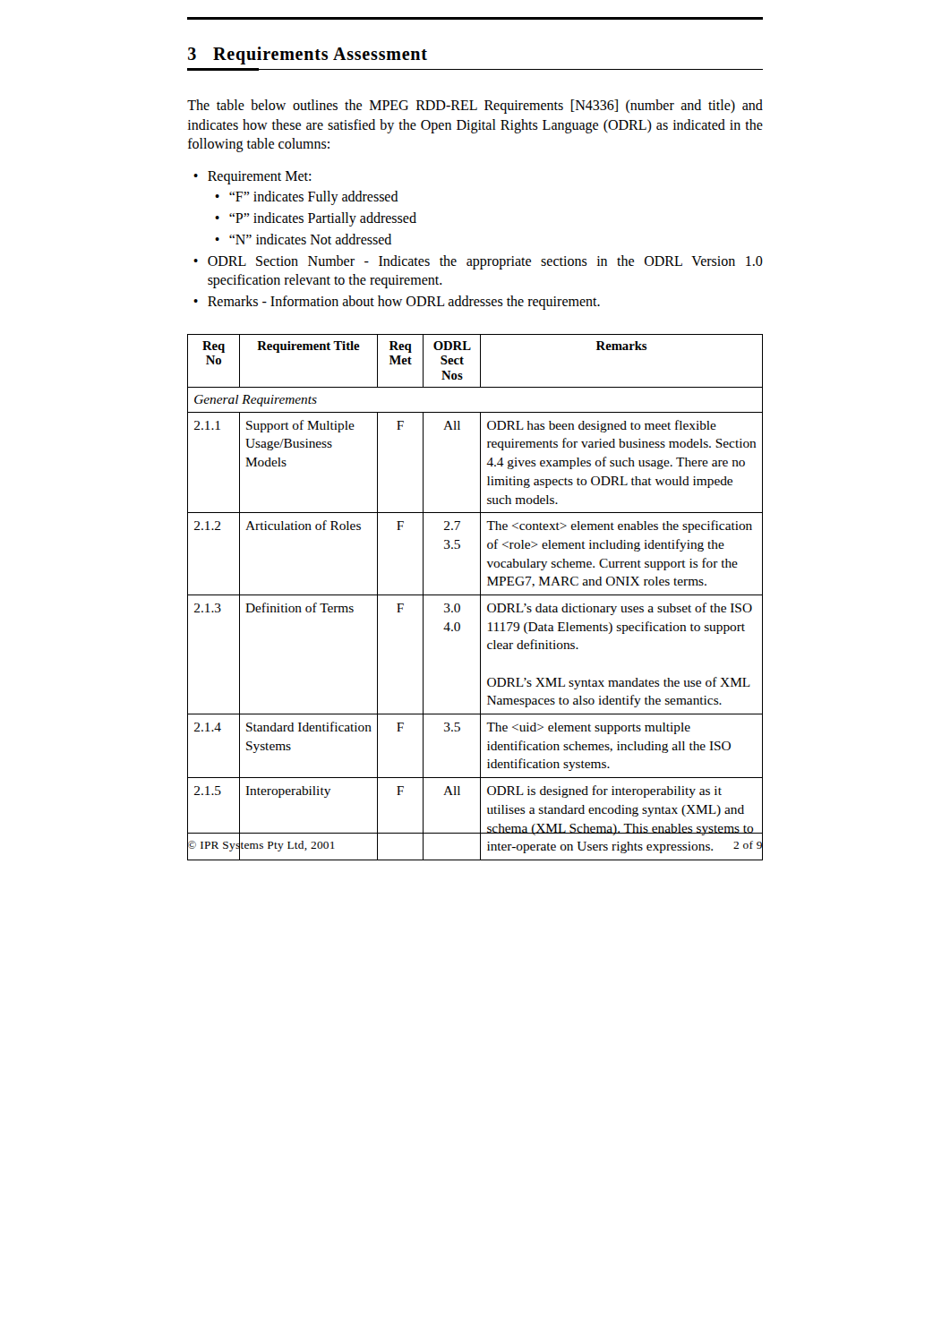3 Requirements Assessment
The table below outlines the MPEG RDD-REL Requirements [N4336] (number and title) and indicates how these are satisfied by the Open Digital Rights Language (ODRL) as indicated in the following table columns:
Requirement Met:
“F” indicates Fully addressed
“P” indicates Partially addressed
“N” indicates Not addressed
ODRL Section Number - Indicates the appropriate sections in the ODRL Version 1.0 specification relevant to the requirement.
Remarks - Information about how ODRL addresses the requirement.
| Req No | Requirement Title | Req Met | ODRL Sect Nos | Remarks |
| --- | --- | --- | --- | --- |
| General Requirements |
| 2.1.1 | Support of Multiple Usage/Business Models | F | All | ODRL has been designed to meet flexible requirements for varied business models. Section 4.4 gives examples of such usage. There are no limiting aspects to ODRL that would impede such models. |
| 2.1.2 | Articulation of Roles | F | 2.7 3.5 | The <context> element enables the specification of <role> element including identifying the vocabulary scheme. Current support is for the MPEG7, MARC and ONIX roles terms. |
| 2.1.3 | Definition of Terms | F | 3.0 4.0 | ODRL’s data dictionary uses a subset of the ISO 11179 (Data Elements) specification to support clear definitions. ODRL’s XML syntax mandates the use of XML Namespaces to also identify the semantics. |
| 2.1.4 | Standard Identification Systems | F | 3.5 | The <uid> element supports multiple identification schemes, including all the ISO identification systems. |
| 2.1.5 | Interoperability | F | All | ODRL is designed for interoperability as it utilises a standard encoding syntax (XML) and schema (XML Schema). This enables systems to inter-operate on Users rights expressions. |
© IPR Systems Pty Ltd, 2001
2 of 9